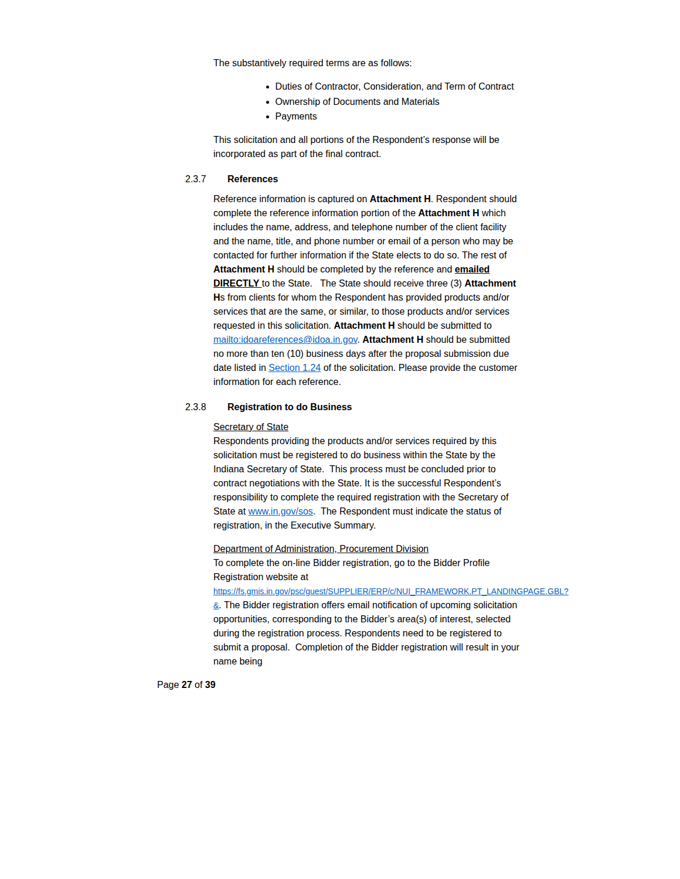The substantively required terms are as follows:
Duties of Contractor, Consideration, and Term of Contract
Ownership of Documents and Materials
Payments
This solicitation and all portions of the Respondent’s response will be incorporated as part of the final contract.
2.3.7 References
Reference information is captured on Attachment H. Respondent should complete the reference information portion of the Attachment H which includes the name, address, and telephone number of the client facility and the name, title, and phone number or email of a person who may be contacted for further information if the State elects to do so. The rest of Attachment H should be completed by the reference and emailed DIRECTLY to the State. The State should receive three (3) Attachment Hs from clients for whom the Respondent has provided products and/or services that are the same, or similar, to those products and/or services requested in this solicitation. Attachment H should be submitted to mailto:idoareferences@idoa.in.gov. Attachment H should be submitted no more than ten (10) business days after the proposal submission due date listed in Section 1.24 of the solicitation. Please provide the customer information for each reference.
2.3.8 Registration to do Business
Secretary of State
Respondents providing the products and/or services required by this solicitation must be registered to do business within the State by the Indiana Secretary of State. This process must be concluded prior to contract negotiations with the State. It is the successful Respondent’s responsibility to complete the required registration with the Secretary of State at www.in.gov/sos. The Respondent must indicate the status of registration, in the Executive Summary.
Department of Administration, Procurement Division
To complete the on-line Bidder registration, go to the Bidder Profile Registration website at https://fs.gmis.in.gov/psc/guest/SUPPLIER/ERP/c/NUI_FRAMEWORK.PT_LANDINGPAGE.GBL?&. The Bidder registration offers email notification of upcoming solicitation opportunities, corresponding to the Bidder’s area(s) of interest, selected during the registration process. Respondents need to be registered to submit a proposal. Completion of the Bidder registration will result in your name being
Page 27 of 39